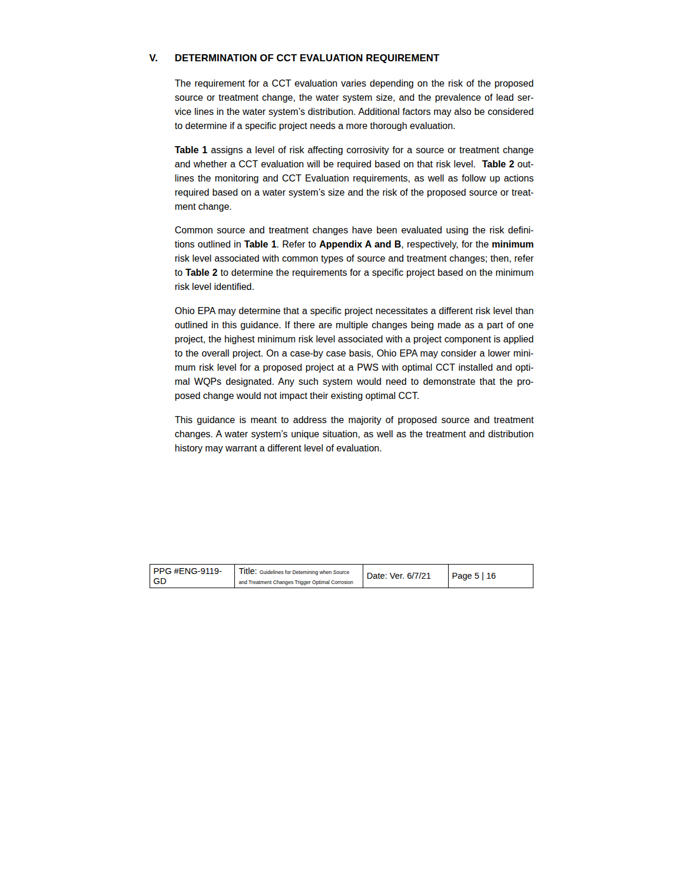V. DETERMINATION OF CCT EVALUATION REQUIREMENT
The requirement for a CCT evaluation varies depending on the risk of the proposed source or treatment change, the water system size, and the prevalence of lead service lines in the water system’s distribution. Additional factors may also be considered to determine if a specific project needs a more thorough evaluation.
Table 1 assigns a level of risk affecting corrosivity for a source or treatment change and whether a CCT evaluation will be required based on that risk level. Table 2 outlines the monitoring and CCT Evaluation requirements, as well as follow up actions required based on a water system’s size and the risk of the proposed source or treatment change.
Common source and treatment changes have been evaluated using the risk definitions outlined in Table 1. Refer to Appendix A and B, respectively, for the minimum risk level associated with common types of source and treatment changes; then, refer to Table 2 to determine the requirements for a specific project based on the minimum risk level identified.
Ohio EPA may determine that a specific project necessitates a different risk level than outlined in this guidance. If there are multiple changes being made as a part of one project, the highest minimum risk level associated with a project component is applied to the overall project. On a case-by case basis, Ohio EPA may consider a lower minimum risk level for a proposed project at a PWS with optimal CCT installed and optimal WQPs designated. Any such system would need to demonstrate that the proposed change would not impact their existing optimal CCT.
This guidance is meant to address the majority of proposed source and treatment changes. A water system’s unique situation, as well as the treatment and distribution history may warrant a different level of evaluation.
| PPG #ENG-9119-GD | Title: Guidelines for Detemining when Source and Treatment Changes Trigger Optimal Corrosion | Date: Ver. 6/7/21 | Page 5 / 16 |